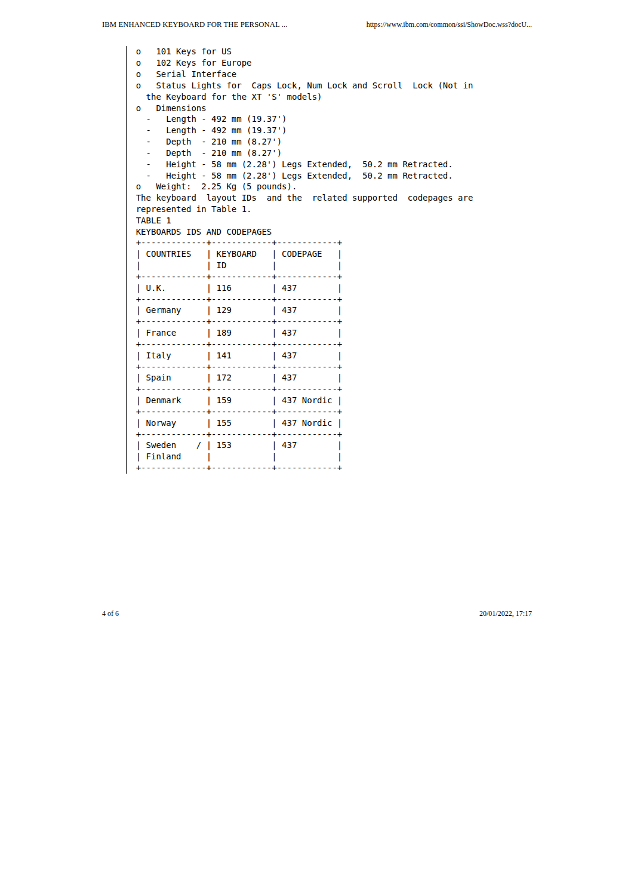IBM ENHANCED KEYBOARD FOR THE PERSONAL ... https://www.ibm.com/common/ssi/ShowDoc.wss?docU...
o   101 Keys for US
o   102 Keys for Europe
o   Serial Interface
o   Status Lights for  Caps Lock, Num Lock and Scroll  Lock (Not in
  the Keyboard for the XT 'S' models)
o   Dimensions
  -   Length - 492 mm (19.37')
  -   Length - 492 mm (19.37')
  -   Depth  - 210 mm (8.27')
  -   Depth  - 210 mm (8.27')
  -   Height - 58 mm (2.28') Legs Extended,  50.2 mm Retracted.
  -   Height - 58 mm (2.28') Legs Extended,  50.2 mm Retracted.
o   Weight:  2.25 Kg (5 pounds).
The keyboard  layout IDs  and the  related supported  codepages are
represented in Table 1.
TABLE 1
KEYBOARDS IDS AND CODEPAGES
+-------------+------------+------------+
| COUNTRIES   | KEYBOARD   | CODEPAGE   |
|             | ID         |            |
+-------------+------------+------------+
| U.K.        | 116        | 437        |
+-------------+------------+------------+
| Germany     | 129        | 437        |
+-------------+------------+------------+
| France      | 189        | 437        |
+-------------+------------+------------+
| Italy       | 141        | 437        |
+-------------+------------+------------+
| Spain       | 172        | 437        |
+-------------+------------+------------+
| Denmark     | 159        | 437 Nordic |
+-------------+------------+------------+
| Norway      | 155        | 437 Nordic |
+-------------+------------+------------+
| Sweden    / | 153        | 437        |
| Finland     |            |            |
+-------------+------------+------------+
4 of 6 20/01/2022, 17:17